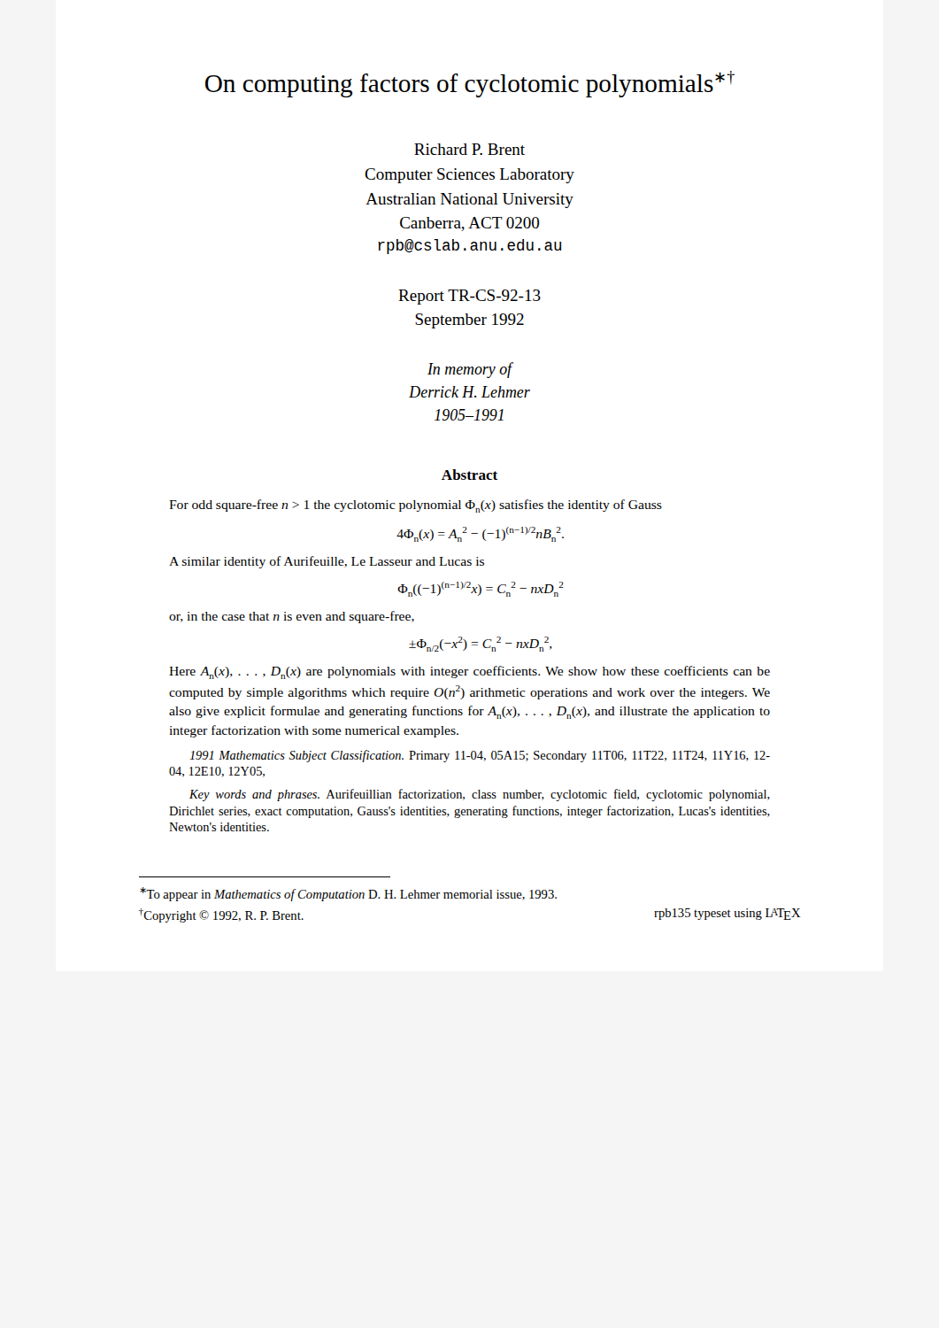On computing factors of cyclotomic polynomials∗†
Richard P. Brent
Computer Sciences Laboratory
Australian National University
Canberra, ACT 0200
rpb@cslab.anu.edu.au
Report TR-CS-92-13
September 1992
In memory of
Derrick H. Lehmer
1905–1991
Abstract
For odd square-free n > 1 the cyclotomic polynomial Φn(x) satisfies the identity of Gauss
4Φn(x) = An 2 − (−1)(n−1)/2 nB n 2.
A similar identity of Aurifeuille, Le Lasseur and Lucas is
Φn((−1)(n−1)/2 x) = Cn 2 − nxD n 2
or, in the case that n is even and square-free,
±Φn/2(−x 2) = Cn 2 − nxD n 2,
Here An(x), . . . , Dn(x) are polynomials with integer coefficients. We show how these coefficients can be computed by simple algorithms which require O(n 2) arithmetic operations and work over the integers. We also give explicit formulae and generating functions for An(x), . . . , Dn(x), and illustrate the application to integer factorization with some numerical examples.
1991 Mathematics Subject Classification. Primary 11-04, 05A15; Secondary 11T06, 11T22, 11T24, 11Y16, 12-04, 12E10, 12Y05,
Key words and phrases. Aurifeuillian factorization, class number, cyclotomic field, cyclotomic polynomial, Dirichlet series, exact computation, Gauss's identities, generating functions, integer factorization, Lucas's identities, Newton's identities.
∗To appear in Mathematics of Computation D. H. Lehmer memorial issue, 1993.
†Copyright © 1992, R. P. Brent. rpb135 typeset using LATEX